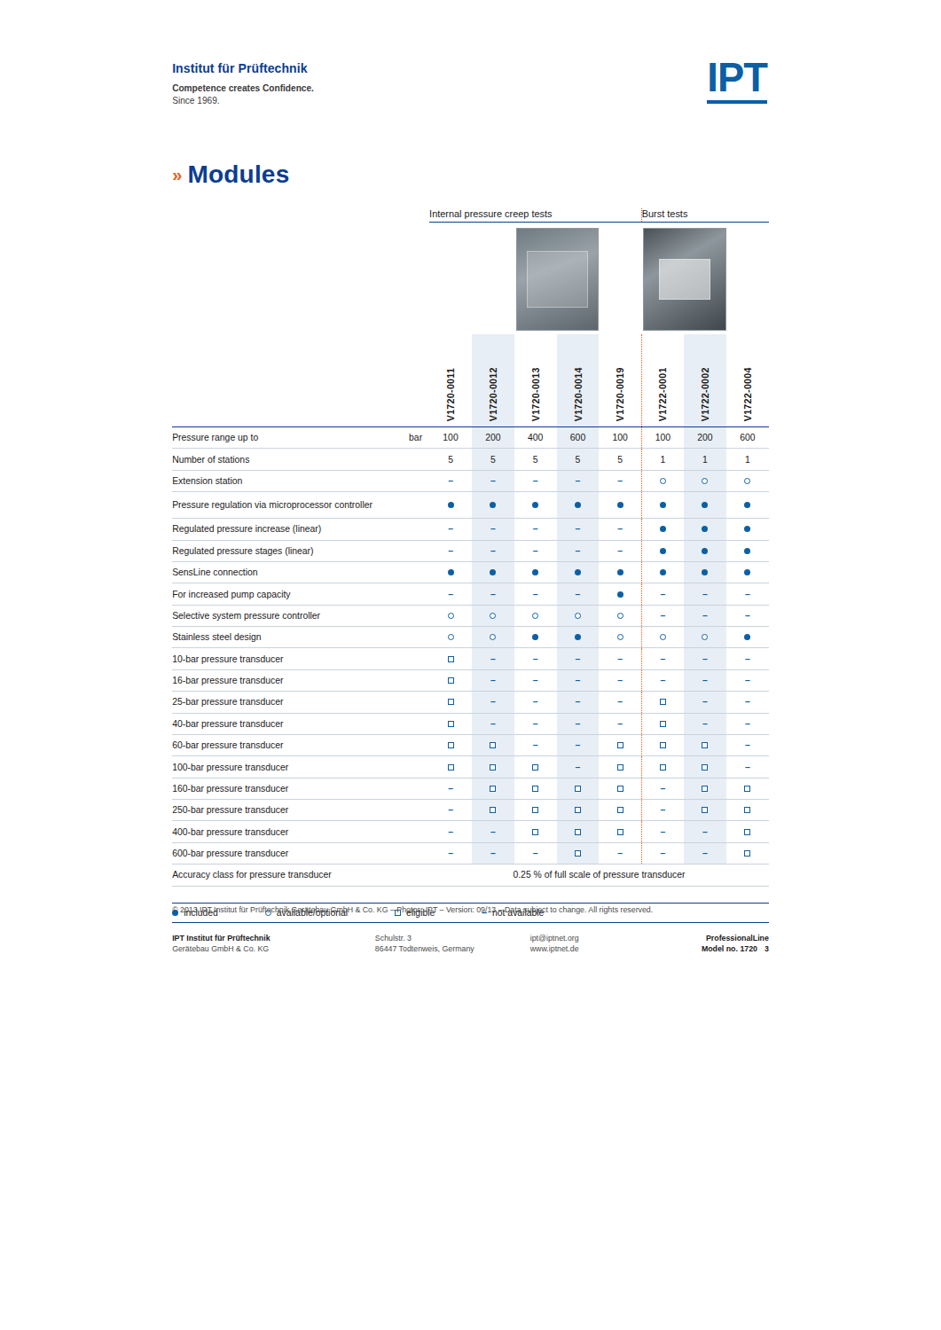Institut für Prüftechnik
Competence creates Confidence.
Since 1969.
IPT
»Modules
| | | Internal pressure creep tests | Burst tests |
| --- | --- | --- | --- |
| | | V1720-0011 | V1720-0012 | V1720-0013 | V1720-0014 | V1720-0019 | V1722-0001 | V1722-0002 | V1722-0004 |
| Pressure range up to | bar | 100 | 200 | 400 | 600 | 100 | 100 | 200 | 600 |
| Number of stations | | 5 | 5 | 5 | 5 | 5 | 1 | 1 | 1 |
| Extension station | | – | – | – | – | – | | | |
| Pressure regulation via microprocessor controller | | | | | | | | | |
| Regulated pressure increase (linear) | | – | – | – | – | – | | | |
| Regulated pressure stages (linear) | | – | – | – | – | – | | | |
| SensLine connection | | | | | | | | | |
| For increased pump capacity | | – | – | – | – | | – | – | – |
| Selective system pressure controller | | | | | | | – | – | – |
| Stainless steel design | | | | | | | | | |
| 10-bar pressure transducer | | | – | – | – | – | – | – | – |
| 16-bar pressure transducer | | | – | – | – | – | – | – | – |
| 25-bar pressure transducer | | | – | – | – | – | | – | – |
| 40-bar pressure transducer | | | – | – | – | – | | – | – |
| 60-bar pressure transducer | | | | – | – | | | | – |
| 100-bar pressure transducer | | | | | – | | | | – |
| 160-bar pressure transducer | | – | | | | | – | | |
| 250-bar pressure transducer | | – | | | | | – | | |
| 400-bar pressure transducer | | – | – | | | | – | – | |
| 600-bar pressure transducer | | – | – | – | | – | – | – | |
| Accuracy class for pressure transducer | | 0.25 % of full scale of pressure transducer |
included available/optional eligible – not available
© 2013 IPT Institut für Prüftechnik Gerätebau GmbH & Co. KG – Photos: IPT – Version: 09/13 – Data subject to change. All rights reserved.
IPT Institut für Prüftechnik
Gerätebau GmbH & Co. KG
Schulstr. 3
86447 Todtenweis, Germany
ipt@iptnet.org
www.iptnet.de
ProfessionalLine
Model no. 17203